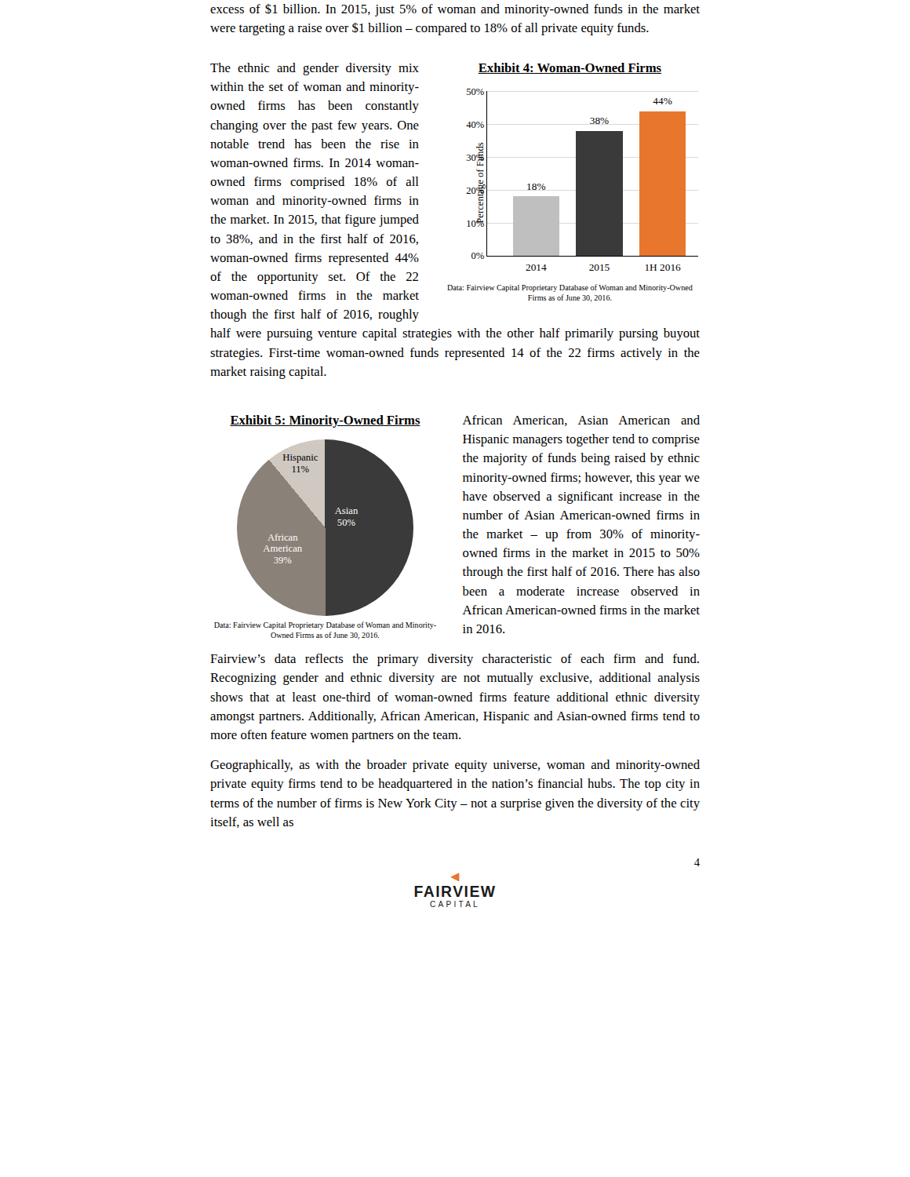excess of $1 billion. In 2015, just 5% of woman and minority-owned funds in the market were targeting a raise over $1 billion – compared to 18% of all private equity funds.
Exhibit 4: Woman-Owned Firms
Percentage of Funds
50%
40%
30%
20%
10%
0%
18% 2014
38% 2015
44% 1H 2016
Data: Fairview Capital Proprietary Database of Woman and Minority-Owned Firms as of June 30, 2016.
The ethnic and gender diversity mix within the set of woman and minority-owned firms has been constantly changing over the past few years. One notable trend has been the rise in woman-owned firms. In 2014 woman-owned firms comprised 18% of all woman and minority-owned firms in the market. In 2015, that figure jumped to 38%, and in the first half of 2016, woman-owned firms represented 44% of the opportunity set. Of the 22 woman-owned firms in the market though the first half of 2016, roughly half were pursuing venture capital strategies with the other half primarily pursing buyout strategies. First-time woman-owned funds represented 14 of the 22 firms actively in the market raising capital.
Exhibit 5: Minority-Owned Firms
Asian
50%
African
American
39%
Hispanic
11%
Data: Fairview Capital Proprietary Database of Woman and Minority-
Owned Firms as of June 30, 2016.
African American, Asian American and Hispanic managers together tend to comprise the majority of funds being raised by ethnic minority-owned firms; however, this year we have observed a significant increase in the number of Asian American-owned firms in the market – up from 30% of minority-owned firms in the market in 2015 to 50% through the first half of 2016. There has also been a moderate increase observed in African American-owned firms in the market in 2016.
Fairview’s data reflects the primary diversity characteristic of each firm and fund. Recognizing gender and ethnic diversity are not mutually exclusive, additional analysis shows that at least one-third of woman-owned firms feature additional ethnic diversity amongst partners. Additionally, African American, Hispanic and Asian-owned firms tend to more often feature women partners on the team.
Geographically, as with the broader private equity universe, woman and minority-owned private equity firms tend to be headquartered in the nation’s financial hubs. The top city in terms of the number of firms is New York City – not a surprise given the diversity of the city itself, as well as
4
◂
FAIRVIEW
CAPITAL